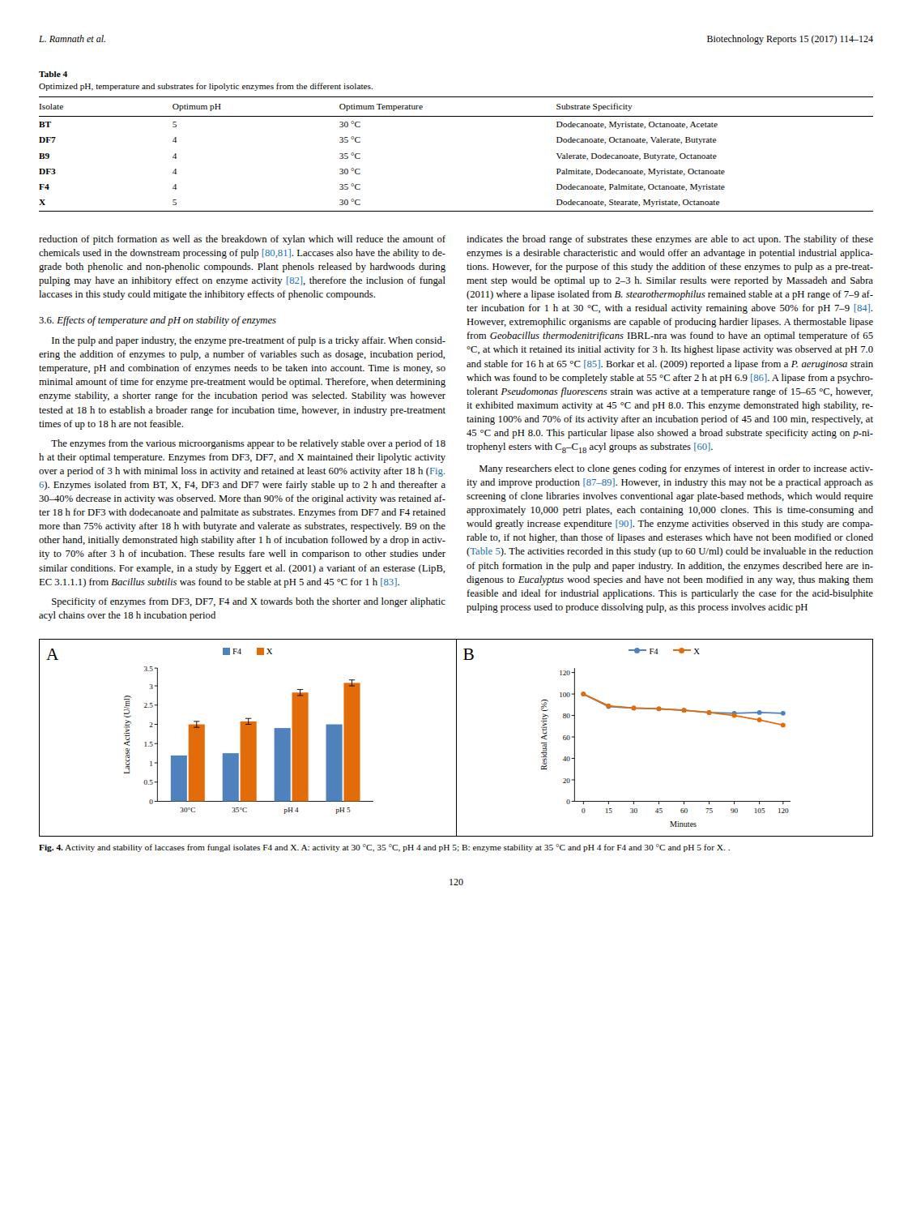L. Ramnath et al.
Biotechnology Reports 15 (2017) 114–124
Table 4
Optimized pH, temperature and substrates for lipolytic enzymes from the different isolates.
| Isolate | Optimum pH | Optimum Temperature | Substrate Specificity |
| --- | --- | --- | --- |
| BT | 5 | 30 °C | Dodecanoate, Myristate, Octanoate, Acetate |
| DF7 | 4 | 35 °C | Dodecanoate, Octanoate, Valerate, Butyrate |
| B9 | 4 | 35 °C | Valerate, Dodecanoate, Butyrate, Octanoate |
| DF3 | 4 | 30 °C | Palmitate, Dodecanoate, Myristate, Octanoate |
| F4 | 4 | 35 °C | Dodecanoate, Palmitate, Octanoate, Myristate |
| X | 5 | 30 °C | Dodecanoate, Stearate, Myristate, Octanoate |
reduction of pitch formation as well as the breakdown of xylan which will reduce the amount of chemicals used in the downstream processing of pulp [80,81]. Laccases also have the ability to degrade both phenolic and non-phenolic compounds. Plant phenols released by hardwoods during pulping may have an inhibitory effect on enzyme activity [82], therefore the inclusion of fungal laccases in this study could mitigate the inhibitory effects of phenolic compounds.
3.6. Effects of temperature and pH on stability of enzymes
In the pulp and paper industry, the enzyme pre-treatment of pulp is a tricky affair. When considering the addition of enzymes to pulp, a number of variables such as dosage, incubation period, temperature, pH and combination of enzymes needs to be taken into account. Time is money, so minimal amount of time for enzyme pre-treatment would be optimal. Therefore, when determining enzyme stability, a shorter range for the incubation period was selected. Stability was however tested at 18 h to establish a broader range for incubation time, however, in industry pre-treatment times of up to 18 h are not feasible.
The enzymes from the various microorganisms appear to be relatively stable over a period of 18 h at their optimal temperature. Enzymes from DF3, DF7, and X maintained their lipolytic activity over a period of 3 h with minimal loss in activity and retained at least 60% activity after 18 h (Fig. 6). Enzymes isolated from BT, X, F4, DF3 and DF7 were fairly stable up to 2 h and thereafter a 30–40% decrease in activity was observed. More than 90% of the original activity was retained after 18 h for DF3 with dodecanoate and palmitate as substrates. Enzymes from DF7 and F4 retained more than 75% activity after 18 h with butyrate and valerate as substrates, respectively. B9 on the other hand, initially demonstrated high stability after 1 h of incubation followed by a drop in activity to 70% after 3 h of incubation. These results fare well in comparison to other studies under similar conditions. For example, in a study by Eggert et al. (2001) a variant of an esterase (LipB, EC 3.1.1.1) from Bacillus subtilis was found to be stable at pH 5 and 45 °C for 1 h [83].
Specificity of enzymes from DF3, DF7, F4 and X towards both the shorter and longer aliphatic acyl chains over the 18 h incubation period
indicates the broad range of substrates these enzymes are able to act upon. The stability of these enzymes is a desirable characteristic and would offer an advantage in potential industrial applications. However, for the purpose of this study the addition of these enzymes to pulp as a pre-treatment step would be optimal up to 2–3 h. Similar results were reported by Massadeh and Sabra (2011) where a lipase isolated from B. stearothermophilus remained stable at a pH range of 7–9 after incubation for 1 h at 30 °C, with a residual activity remaining above 50% for pH 7–9 [84]. However, extremophilic organisms are capable of producing hardier lipases. A thermostable lipase from Geobacillus thermodenitrificans IBRL-nra was found to have an optimal temperature of 65 °C, at which it retained its initial activity for 3 h. Its highest lipase activity was observed at pH 7.0 and stable for 16 h at 65 °C [85]. Borkar et al. (2009) reported a lipase from a P. aeruginosa strain which was found to be completely stable at 55 °C after 2 h at pH 6.9 [86]. A lipase from a psychrotolerant Pseudomonas fluorescens strain was active at a temperature range of 15–65 °C, however, it exhibited maximum activity at 45 °C and pH 8.0. This enzyme demonstrated high stability, retaining 100% and 70% of its activity after an incubation period of 45 and 100 min, respectively, at 45 °C and pH 8.0. This particular lipase also showed a broad substrate specificity acting on p-nitrophenyl esters with C8–C18 acyl groups as substrates [60].
Many researchers elect to clone genes coding for enzymes of interest in order to increase activity and improve production [87–89]. However, in industry this may not be a practical approach as screening of clone libraries involves conventional agar plate-based methods, which would require approximately 10,000 petri plates, each containing 10,000 clones. This is time-consuming and would greatly increase expenditure [90]. The enzyme activities observed in this study are comparable to, if not higher, than those of lipases and esterases which have not been modified or cloned (Table 5). The activities recorded in this study (up to 60 U/ml) could be invaluable in the reduction of pitch formation in the pulp and paper industry. In addition, the enzymes described here are indigenous to Eucalyptus wood species and have not been modified in any way, thus making them feasible and ideal for industrial applications. This is particularly the case for the acid-bisulphite pulping process used to produce dissolving pulp, as this process involves acidic pH
A
F4 X
0 0.5 1 1.5 2 2.5 3 3.5 Laccase Activity (U/ml) Group 1: 30 °C F4=1.2 (62px) X=2.0 (104px) Group 2: 35 °C F4=1.25 (65px) X=2.07 (108px) Group 3: pH 4 F4=1.9 (99px) X=2.82 (147px) Group 4: pH 5 F4=2.0 (104px) X=3.07 (160px) 30°C 35°C pH 4 pH 5
B
F4 X
0 20 40 60 80 100 120 Residual Activity (%) 0 15 30 45 60 75 90 105 120 Minutes
Fig. 4. Activity and stability of laccases from fungal isolates F4 and X. A: activity at 30 °C, 35 °C, pH 4 and pH 5; B: enzyme stability at 35 °C and pH 4 for F4 and 30 °C and pH 5 for X. .
120